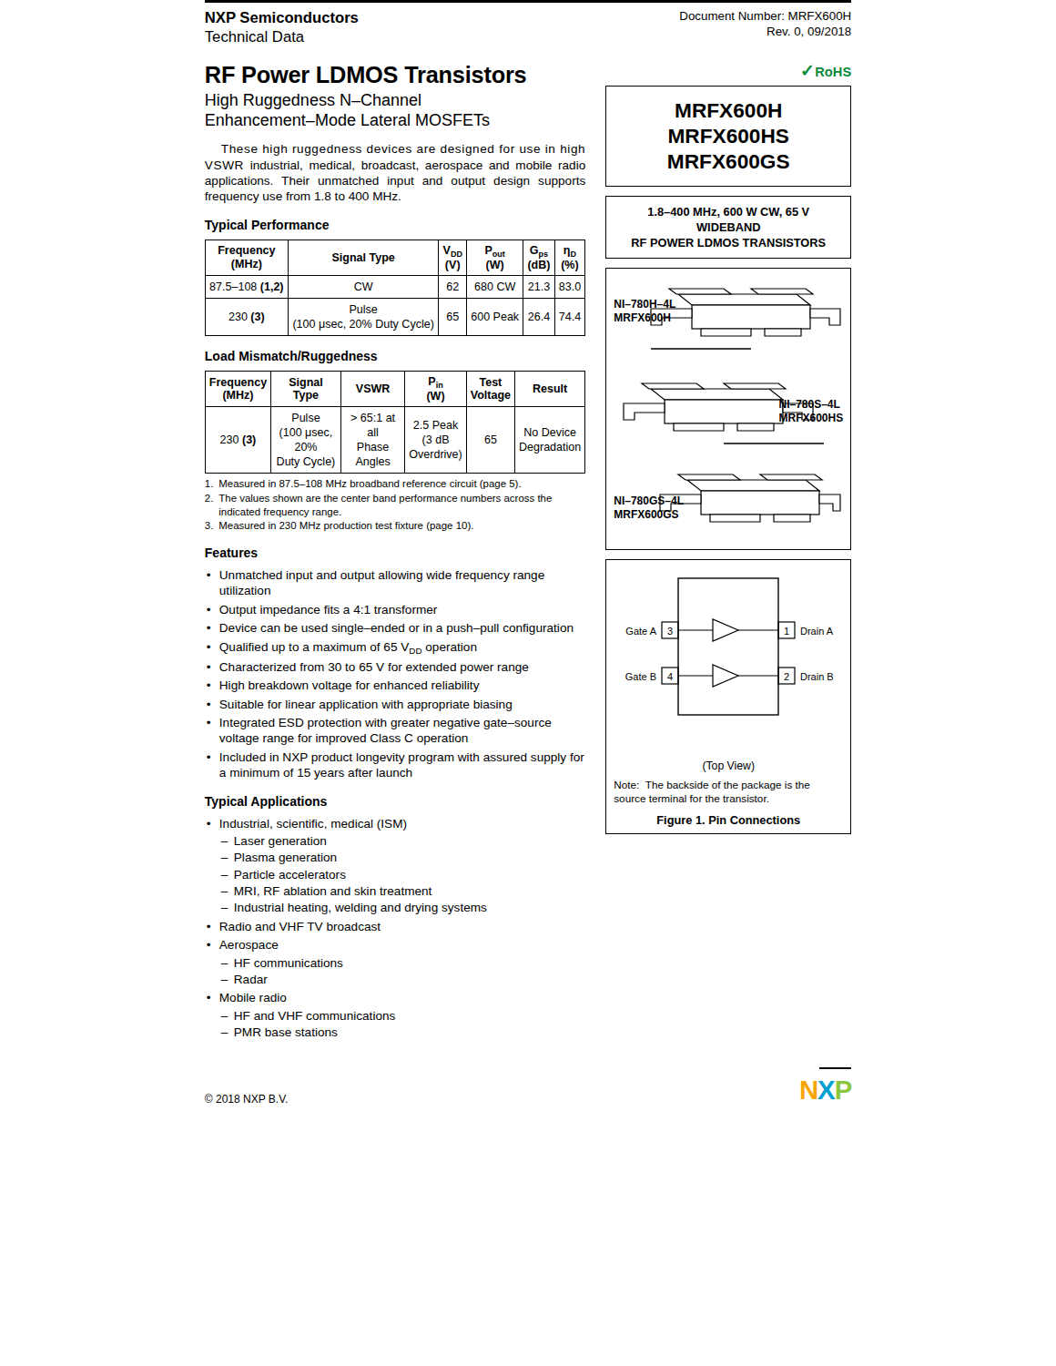NXP Semiconductors
Technical Data
Document Number: MRFX600H
Rev. 0, 09/2018
RF Power LDMOS Transistors
High Ruggedness N–Channel
Enhancement–Mode Lateral MOSFETs
These high ruggedness devices are designed for use in high VSWR industrial, medical, broadcast, aerospace and mobile radio applications. Their unmatched input and output design supports frequency use from 1.8 to 400 MHz.
Typical Performance
| Frequency (MHz) | Signal Type | V DD (V) | P out (W) | G ps (dB) | η D (%) |
| --- | --- | --- | --- | --- | --- |
| 87.5–108 (1,2) | CW | 62 | 680 CW | 21.3 | 83.0 |
| 230 (3) | Pulse (100 μsec, 20% Duty Cycle) | 65 | 600 Peak | 26.4 | 74.4 |
Load Mismatch/Ruggedness
| Frequency (MHz) | Signal Type | VSWR | P in (W) | Test Voltage | Result |
| --- | --- | --- | --- | --- | --- |
| 230 (3) | Pulse (100 μsec, 20% Duty Cycle) | > 65:1 at all Phase Angles | 2.5 Peak (3 dB Overdrive) | 65 | No Device Degradation |
1. Measured in 87.5–108 MHz broadband reference circuit (page 5).
2. The values shown are the center band performance numbers across the indicated frequency range.
3. Measured in 230 MHz production test fixture (page 10).
Features
Unmatched input and output allowing wide frequency range utilization
Output impedance fits a 4:1 transformer
Device can be used single–ended or in a push–pull configuration
Qualified up to a maximum of 65 VDD operation
Characterized from 30 to 65 V for extended power range
High breakdown voltage for enhanced reliability
Suitable for linear application with appropriate biasing
Integrated ESD protection with greater negative gate–source voltage range for improved Class C operation
Included in NXP product longevity program with assured supply for a minimum of 15 years after launch
Typical Applications
Industrial, scientific, medical (ISM)
Laser generation
Plasma generation
Particle accelerators
MRI, RF ablation and skin treatment
Industrial heating, welding and drying systems
Radio and VHF TV broadcast
Aerospace
HF communications
Radar
Mobile radio
HF and VHF communications
PMR base stations
✓RoHS
MRFX600H
MRFX600HS
MRFX600GS
1.8–400 MHz, 600 W CW, 65 V
WIDEBAND
RF POWER LDMOS TRANSISTORS
NI–780H–4L
MRFX600H
NI–780S–4L
MRFX600HS
NI–780GS–4L
MRFX600GS
3 Gate A 4 Gate B 1 Drain A 2 Drain B
(Top View)
Note: The backside of the package is the source terminal for the transistor.
Figure 1. Pin Connections
© 2018 NXP B.V.
NXP